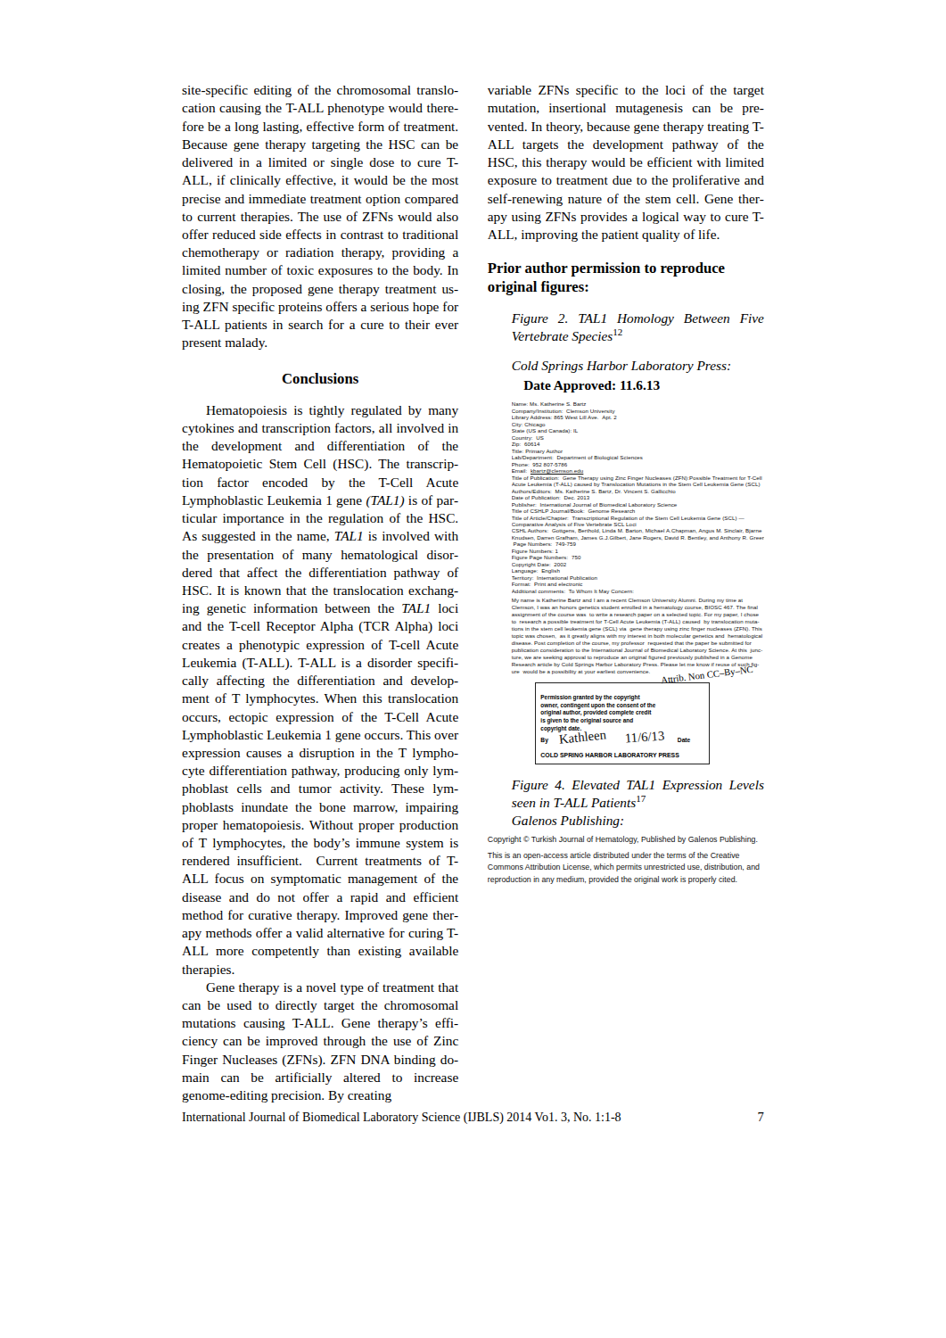site-specific editing of the chromosomal translocation causing the T-ALL phenotype would therefore be a long lasting, effective form of treatment. Because gene therapy targeting the HSC can be delivered in a limited or single dose to cure T-ALL, if clinically effective, it would be the most precise and immediate treatment option compared to current therapies. The use of ZFNs would also offer reduced side effects in contrast to traditional chemotherapy or radiation therapy, providing a limited number of toxic exposures to the body. In closing, the proposed gene therapy treatment using ZFN specific proteins offers a serious hope for T-ALL patients in search for a cure to their ever present malady.
Conclusions
Hematopoiesis is tightly regulated by many cytokines and transcription factors, all involved in the development and differentiation of the Hematopoietic Stem Cell (HSC). The transcription factor encoded by the T-Cell Acute Lymphoblastic Leukemia 1 gene (TAL1) is of particular importance in the regulation of the HSC. As suggested in the name, TAL1 is involved with the presentation of many hematological disordered that affect the differentiation pathway of HSC. It is known that the translocation exchanging genetic information between the TAL1 loci and the T-cell Receptor Alpha (TCR Alpha) loci creates a phenotypic expression of T-cell Acute Leukemia (T-ALL). T-ALL is a disorder specifically affecting the differentiation and development of T lymphocytes. When this translocation occurs, ectopic expression of the T-Cell Acute Lymphoblastic Leukemia 1 gene occurs. This over expression causes a disruption in the T lymphocyte differentiation pathway, producing only lymphoblast cells and tumor activity. These lymphoblasts inundate the bone marrow, impairing proper hematopoiesis. Without proper production of T lymphocytes, the body’s immune system is rendered insufficient. Current treatments of T-ALL focus on symptomatic management of the disease and do not offer a rapid and efficient method for curative therapy. Improved gene therapy methods offer a valid alternative for curing T-ALL more competently than existing available therapies.
Gene therapy is a novel type of treatment that can be used to directly target the chromosomal mutations causing T-ALL. Gene therapy’s efficiency can be improved through the use of Zinc Finger Nucleases (ZFNs). ZFN DNA binding domain can be artificially altered to increase genome-editing precision. By creating
variable ZFNs specific to the loci of the target mutation, insertional mutagenesis can be prevented. In theory, because gene therapy treating T-ALL targets the development pathway of the HSC, this therapy would be efficient with limited exposure to treatment due to the proliferative and self-renewing nature of the stem cell. Gene therapy using ZFNs provides a logical way to cure T-ALL, improving the patient quality of life.
Prior author permission to reproduce original figures:
Figure 2. TAL1 Homology Between Five Vertebrate Species12
Cold Springs Harbor Laboratory Press:
Date Approved: 11.6.13
Name: Ms. Katherine S. Bartz
Company/Institution: Clemson University
Library Address: 865 West Lill Ave. Apt. 2
City: Chicago
State (US and Canada): IL
Country: US
Zip: 60614
Title: Primary Author
Lab/Department: Department of Biological Sciences
Phone: 952 807-5786
Email: kbartz@clemson.edu
Title of Publication: Gene Therapy using Zinc Finger Nucleases (ZFN):Possible Treatment for T-Cell
Acute Leukemia (T-ALL) caused by Translocation Mutations in the Stem Cell Leukemia Gene (SCL)
Authors/Editors: Ms. Katherine S. Bartz, Dr. Vincent S. Gallicchio
Date of Publication: Dec. 2013
Publisher: International Journal of Biomedical Laboratory Science
Title of CSHLP Journal/Book: Genome Research
Title of Article/Chapter: Transcriptional Regulation of the Stem Cell Leukemia Gene (SCL) —
Comparative Analysis of Five Vertebrate SCL Loci
CSHL Authors: Gottgens, Berthold, Linda M. Barton, Michael A.Chapman, Angus M. Sinclair, Bjarne
Knudsen, Darren Grafham, James G.J.Gilbert, Jane Rogers, David R. Bentley, and Anthony R. Green
Page Numbers: 749-759
Figure Numbers: 1
Figure Page Numbers: 750
Copyright Date: 2002
Language: English
Territory: International Publication
Format: Print and electronic
Additional comments: To Whom It May Concern:
My name is Katherine Bartz and I am a recent Clemson University Alumni. During my time at Clemson, I was an honors genetics student enrolled in a hematology course, BIOSC 467. The final assignment of the course was to write a research paper on a selected topic. For my paper, I chose to research a possible treatment for T-Cell Acute Leukemia (T-ALL) caused by translocation mutations in the stem cell leukemia gene (SCL) via gene therapy using zinc finger nucleases (ZFN). This topic was chosen, as it greatly aligns with my interest in both molecular genetics and hematological disease. Post completion of the course, my professor requested that the paper be submitted for publication consideration to the International Journal of Biomedical Laboratory Science. At this juncture, we are seeking approval to reproduce an original figured previously published in a Genome Research article by Cold Springs Harbor Laboratory Press. Please let me know if reuse of such figure would be a possibility at your earliest convenience.
Attrib. Non CC–By–NC
Permission granted by the copyright owner, contingent upon the consent of the original author, provided complete credit is given to the original source and copyright date.
Kathleen
11/6/13
By
Date
COLD SPRING HARBOR LABORATORY PRESS
Figure 4. Elevated TAL1 Expression Levels seen in T-ALL Patients17
Galenos Publishing:
Copyright © Turkish Journal of Hematology, Published by Galenos Publishing.
This is an open-access article distributed under the terms of the Creative Commons Attribution License, which permits unrestricted use, distribution, and reproduction in any medium, provided the original work is properly cited.
International Journal of Biomedical Laboratory Science (IJBLS) 2014 Vo1. 3, No. 1:1-8 7